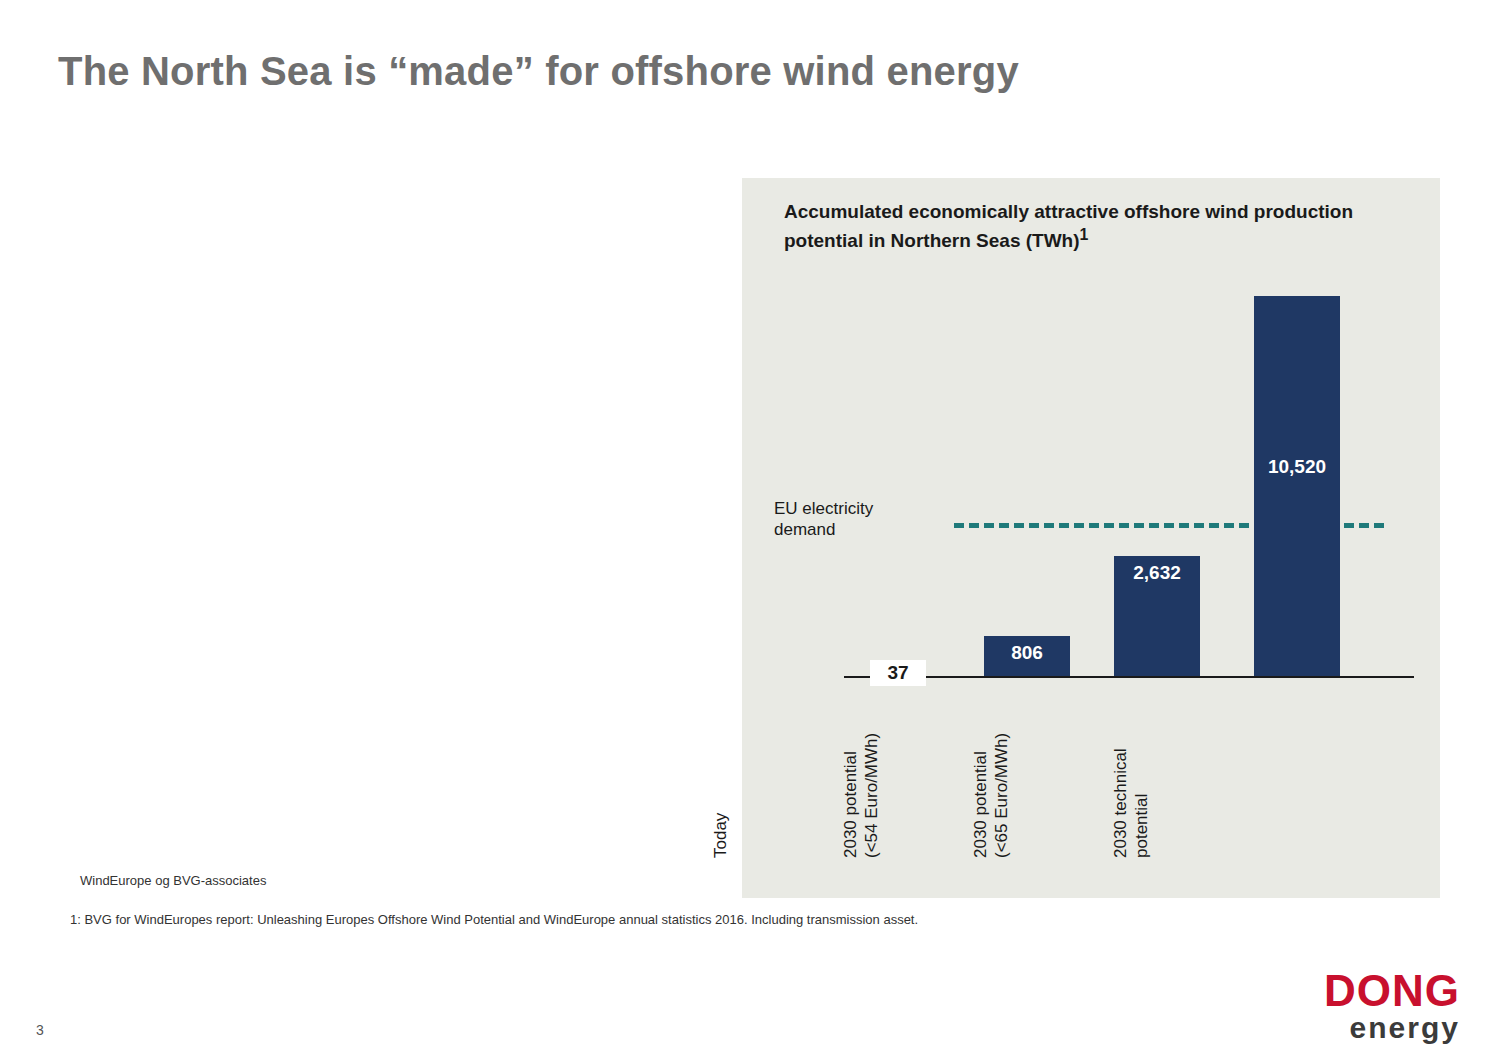The North Sea is “made” for offshore wind energy
WindEurope og BVG-associates
Accumulated economically attractive offshore wind production potential in Northern Seas (TWh)1
EU electricity
demand
37
806
2,632
10,520
Today
2030 potential (<54 Euro/MWh)
2030 potential (<65 Euro/MWh)
2030 technical potential
1: BVG for WindEuropes report: Unleashing Europes Offshore Wind Potential and WindEurope annual statistics 2016. Including transmission asset.
3
DONG
energy